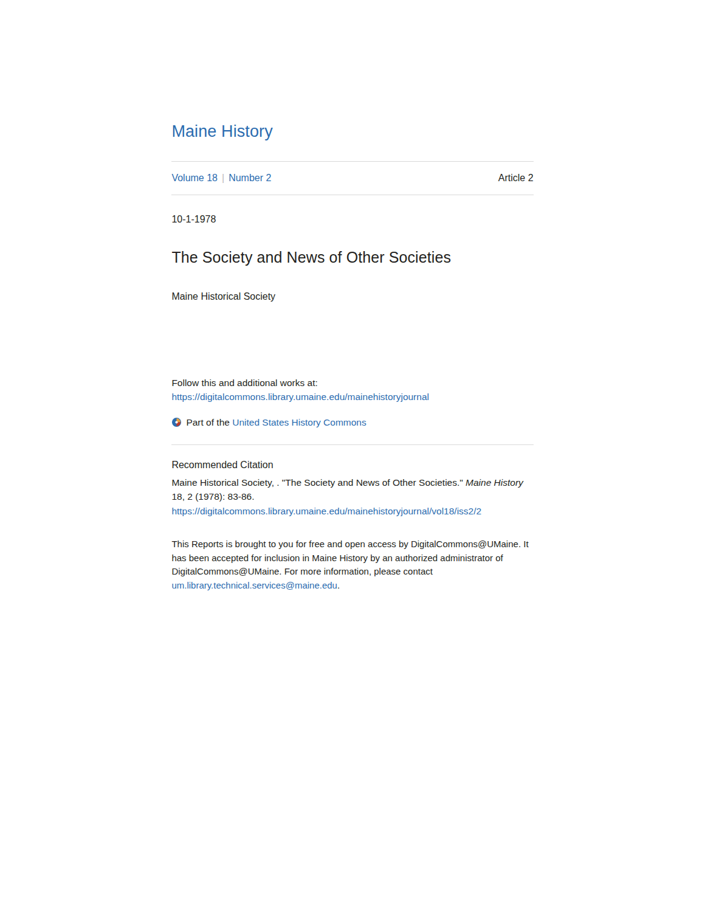Maine History
Volume 18|Number 2
Article 2
10-1-1978
The Society and News of Other Societies
Maine Historical Society
Follow this and additional works at: https://digitalcommons.library.umaine.edu/mainehistoryjournal
Part of the United States History Commons
Recommended Citation
Maine Historical Society, . "The Society and News of Other Societies." Maine History 18, 2 (1978): 83-86.
https://digitalcommons.library.umaine.edu/mainehistoryjournal/vol18/iss2/2
This Reports is brought to you for free and open access by DigitalCommons@UMaine. It has been accepted for inclusion in Maine History by an authorized administrator of DigitalCommons@UMaine. For more information, please contact um.library.technical.services@maine.edu.